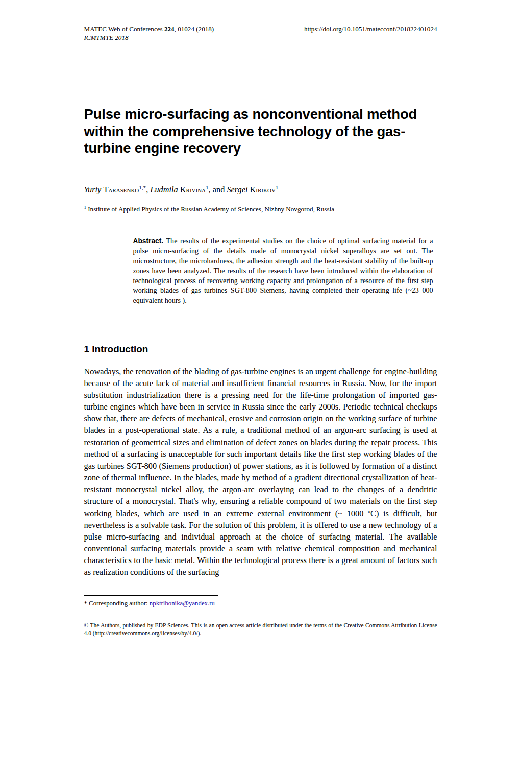MATEC Web of Conferences 224, 01024 (2018)
ICMTMTE 2018
https://doi.org/10.1051/matecconf/201822401024
Pulse micro-surfacing as nonconventional method within the comprehensive technology of the gas-turbine engine recovery
Yuriy Tarasenko1,*, Ludmila Krivina1, and Sergei Kirikov1
1 Institute of Applied Physics of the Russian Academy of Sciences, Nizhny Novgorod, Russia
Abstract. The results of the experimental studies on the choice of optimal surfacing material for a pulse micro-surfacing of the details made of monocrystal nickel superalloys are set out. The microstructure, the microhardness, the adhesion strength and the heat-resistant stability of the built-up zones have been analyzed. The results of the research have been introduced within the elaboration of technological process of recovering working capacity and prolongation of a resource of the first step working blades of gas turbines SGT-800 Siemens, having completed their operating life (~23 000 equivalent hours ).
1 Introduction
Nowadays, the renovation of the blading of gas-turbine engines is an urgent challenge for engine-building because of the acute lack of material and insufficient financial resources in Russia. Now, for the import substitution industrialization there is a pressing need for the life-time prolongation of imported gas-turbine engines which have been in service in Russia since the early 2000s. Periodic technical checkups show that, there are defects of mechanical, erosive and corrosion origin on the working surface of turbine blades in a post-operational state. As a rule, a traditional method of an argon-arc surfacing is used at restoration of geometrical sizes and elimination of defect zones on blades during the repair process. This method of a surfacing is unacceptable for such important details like the first step working blades of the gas turbines SGT-800 (Siemens production) of power stations, as it is followed by formation of a distinct zone of thermal influence. In the blades, made by method of a gradient directional crystallization of heat-resistant monocrystal nickel alloy, the argon-arc overlaying can lead to the changes of a dendritic structure of a monocrystal. That's why, ensuring a reliable compound of two materials on the first step working blades, which are used in an extreme external environment (~ 1000 ºC) is difficult, but nevertheless is a solvable task. For the solution of this problem, it is offered to use a new technology of a pulse micro-surfacing and individual approach at the choice of surfacing material. The available conventional surfacing materials provide a seam with relative chemical composition and mechanical characteristics to the basic metal. Within the technological process there is a great amount of factors such as realization conditions of the surfacing
* Corresponding author: npktribonika@yandex.ru
© The Authors, published by EDP Sciences. This is an open access article distributed under the terms of the Creative Commons Attribution License 4.0 (http://creativecommons.org/licenses/by/4.0/).